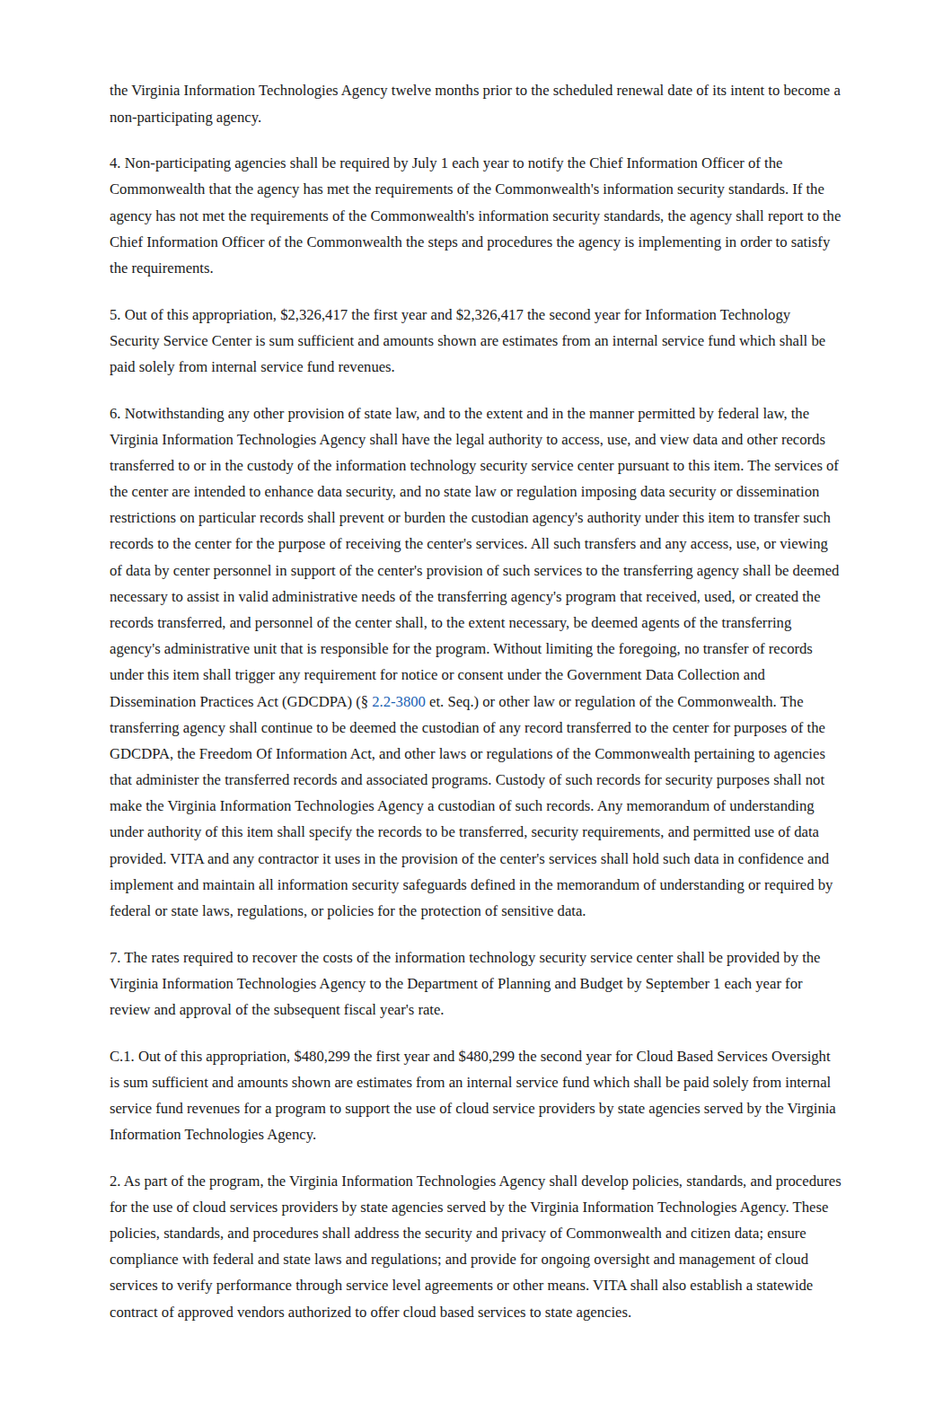the Virginia Information Technologies Agency twelve months prior to the scheduled renewal date of its intent to become a non-participating agency.
4. Non-participating agencies shall be required by July 1 each year to notify the Chief Information Officer of the Commonwealth that the agency has met the requirements of the Commonwealth's information security standards. If the agency has not met the requirements of the Commonwealth's information security standards, the agency shall report to the Chief Information Officer of the Commonwealth the steps and procedures the agency is implementing in order to satisfy the requirements.
5. Out of this appropriation, $2,326,417 the first year and $2,326,417 the second year for Information Technology Security Service Center is sum sufficient and amounts shown are estimates from an internal service fund which shall be paid solely from internal service fund revenues.
6. Notwithstanding any other provision of state law, and to the extent and in the manner permitted by federal law, the Virginia Information Technologies Agency shall have the legal authority to access, use, and view data and other records transferred to or in the custody of the information technology security service center pursuant to this item. The services of the center are intended to enhance data security, and no state law or regulation imposing data security or dissemination restrictions on particular records shall prevent or burden the custodian agency's authority under this item to transfer such records to the center for the purpose of receiving the center's services. All such transfers and any access, use, or viewing of data by center personnel in support of the center's provision of such services to the transferring agency shall be deemed necessary to assist in valid administrative needs of the transferring agency's program that received, used, or created the records transferred, and personnel of the center shall, to the extent necessary, be deemed agents of the transferring agency's administrative unit that is responsible for the program. Without limiting the foregoing, no transfer of records under this item shall trigger any requirement for notice or consent under the Government Data Collection and Dissemination Practices Act (GDCDPA) (§ 2.2-3800 et. Seq.) or other law or regulation of the Commonwealth. The transferring agency shall continue to be deemed the custodian of any record transferred to the center for purposes of the GDCDPA, the Freedom Of Information Act, and other laws or regulations of the Commonwealth pertaining to agencies that administer the transferred records and associated programs. Custody of such records for security purposes shall not make the Virginia Information Technologies Agency a custodian of such records. Any memorandum of understanding under authority of this item shall specify the records to be transferred, security requirements, and permitted use of data provided. VITA and any contractor it uses in the provision of the center's services shall hold such data in confidence and implement and maintain all information security safeguards defined in the memorandum of understanding or required by federal or state laws, regulations, or policies for the protection of sensitive data.
7. The rates required to recover the costs of the information technology security service center shall be provided by the Virginia Information Technologies Agency to the Department of Planning and Budget by September 1 each year for review and approval of the subsequent fiscal year's rate.
C.1. Out of this appropriation, $480,299 the first year and $480,299 the second year for Cloud Based Services Oversight is sum sufficient and amounts shown are estimates from an internal service fund which shall be paid solely from internal service fund revenues for a program to support the use of cloud service providers by state agencies served by the Virginia Information Technologies Agency.
2. As part of the program, the Virginia Information Technologies Agency shall develop policies, standards, and procedures for the use of cloud services providers by state agencies served by the Virginia Information Technologies Agency. These policies, standards, and procedures shall address the security and privacy of Commonwealth and citizen data; ensure compliance with federal and state laws and regulations; and provide for ongoing oversight and management of cloud services to verify performance through service level agreements or other means. VITA shall also establish a statewide contract of approved vendors authorized to offer cloud based services to state agencies.